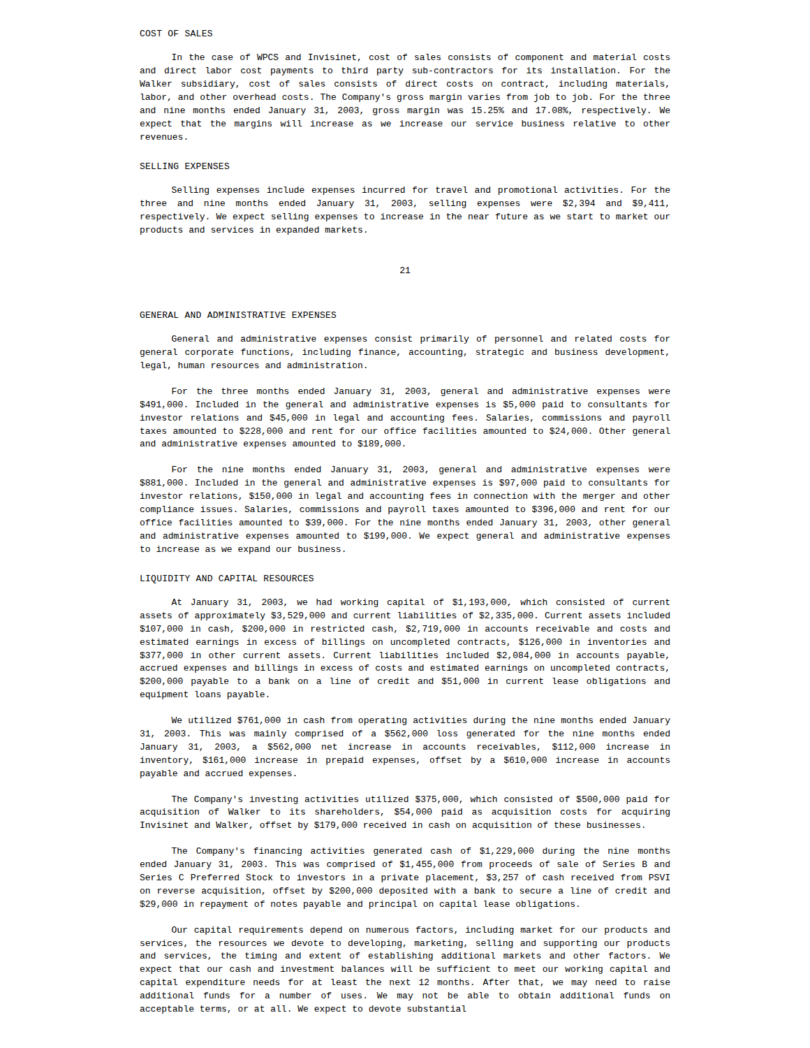Cost of Sales
In the case of WPCS and Invisinet, cost of sales consists of component and material costs and direct labor cost payments to third party sub-contractors for its installation. For the Walker subsidiary, cost of sales consists of direct costs on contract, including materials, labor, and other overhead costs. The Company's gross margin varies from job to job. For the three and nine months ended January 31, 2003, gross margin was 15.25% and 17.08%, respectively. We expect that the margins will increase as we increase our service business relative to other revenues.
Selling Expenses
Selling expenses include expenses incurred for travel and promotional activities. For the three and nine months ended January 31, 2003, selling expenses were $2,394 and $9,411, respectively. We expect selling expenses to increase in the near future as we start to market our products and services in expanded markets.
21
General and Administrative Expenses
General and administrative expenses consist primarily of personnel and related costs for general corporate functions, including finance, accounting, strategic and business development, legal, human resources and administration.
For the three months ended January 31, 2003, general and administrative expenses were $491,000. Included in the general and administrative expenses is $5,000 paid to consultants for investor relations and $45,000 in legal and accounting fees. Salaries, commissions and payroll taxes amounted to $228,000 and rent for our office facilities amounted to $24,000. Other general and administrative expenses amounted to $189,000.
For the nine months ended January 31, 2003, general and administrative expenses were $881,000. Included in the general and administrative expenses is $97,000 paid to consultants for investor relations, $150,000 in legal and accounting fees in connection with the merger and other compliance issues. Salaries, commissions and payroll taxes amounted to $396,000 and rent for our office facilities amounted to $39,000. For the nine months ended January 31, 2003, other general and administrative expenses amounted to $199,000. We expect general and administrative expenses to increase as we expand our business.
Liquidity and Capital Resources
At January 31, 2003, we had working capital of $1,193,000, which consisted of current assets of approximately $3,529,000 and current liabilities of $2,335,000. Current assets included $107,000 in cash, $200,000 in restricted cash, $2,719,000 in accounts receivable and costs and estimated earnings in excess of billings on uncompleted contracts, $126,000 in inventories and $377,000 in other current assets. Current liabilities included $2,084,000 in accounts payable, accrued expenses and billings in excess of costs and estimated earnings on uncompleted contracts, $200,000 payable to a bank on a line of credit and $51,000 in current lease obligations and equipment loans payable.
We utilized $761,000 in cash from operating activities during the nine months ended January 31, 2003. This was mainly comprised of a $562,000 loss generated for the nine months ended January 31, 2003, a $562,000 net increase in accounts receivables, $112,000 increase in inventory, $161,000 increase in prepaid expenses, offset by a $610,000 increase in accounts payable and accrued expenses.
The Company's investing activities utilized $375,000, which consisted of $500,000 paid for acquisition of Walker to its shareholders, $54,000 paid as acquisition costs for acquiring Invisinet and Walker, offset by $179,000 received in cash on acquisition of these businesses.
The Company's financing activities generated cash of $1,229,000 during the nine months ended January 31, 2003. This was comprised of $1,455,000 from proceeds of sale of Series B and Series C Preferred Stock to investors in a private placement, $3,257 of cash received from PSVI on reverse acquisition, offset by $200,000 deposited with a bank to secure a line of credit and $29,000 in repayment of notes payable and principal on capital lease obligations.
Our capital requirements depend on numerous factors, including market for our products and services, the resources we devote to developing, marketing, selling and supporting our products and services, the timing and extent of establishing additional markets and other factors. We expect that our cash and investment balances will be sufficient to meet our working capital and capital expenditure needs for at least the next 12 months. After that, we may need to raise additional funds for a number of uses. We may not be able to obtain additional funds on acceptable terms, or at all. We expect to devote substantial